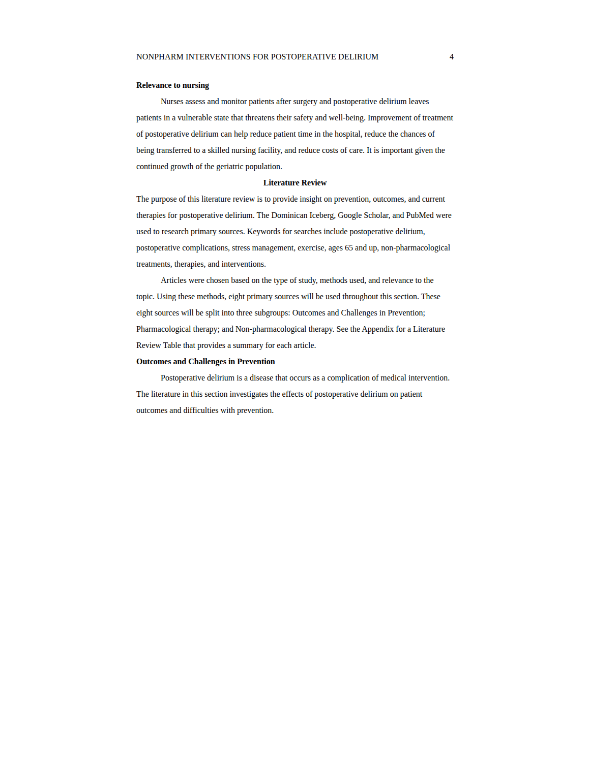Nonpharm Interventions for Postoperative Delirium 4
Relevance to nursing
Nurses assess and monitor patients after surgery and postoperative delirium leaves patients in a vulnerable state that threatens their safety and well-being. Improvement of treatment of postoperative delirium can help reduce patient time in the hospital, reduce the chances of being transferred to a skilled nursing facility, and reduce costs of care. It is important given the continued growth of the geriatric population.
Literature Review
The purpose of this literature review is to provide insight on prevention, outcomes, and current therapies for postoperative delirium. The Dominican Iceberg, Google Scholar, and PubMed were used to research primary sources. Keywords for searches include postoperative delirium, postoperative complications, stress management, exercise, ages 65 and up, non-pharmacological treatments, therapies, and interventions.
Articles were chosen based on the type of study, methods used, and relevance to the topic. Using these methods, eight primary sources will be used throughout this section. These eight sources will be split into three subgroups: Outcomes and Challenges in Prevention; Pharmacological therapy; and Non-pharmacological therapy. See the Appendix for a Literature Review Table that provides a summary for each article.
Outcomes and Challenges in Prevention
Postoperative delirium is a disease that occurs as a complication of medical intervention. The literature in this section investigates the effects of postoperative delirium on patient outcomes and difficulties with prevention.